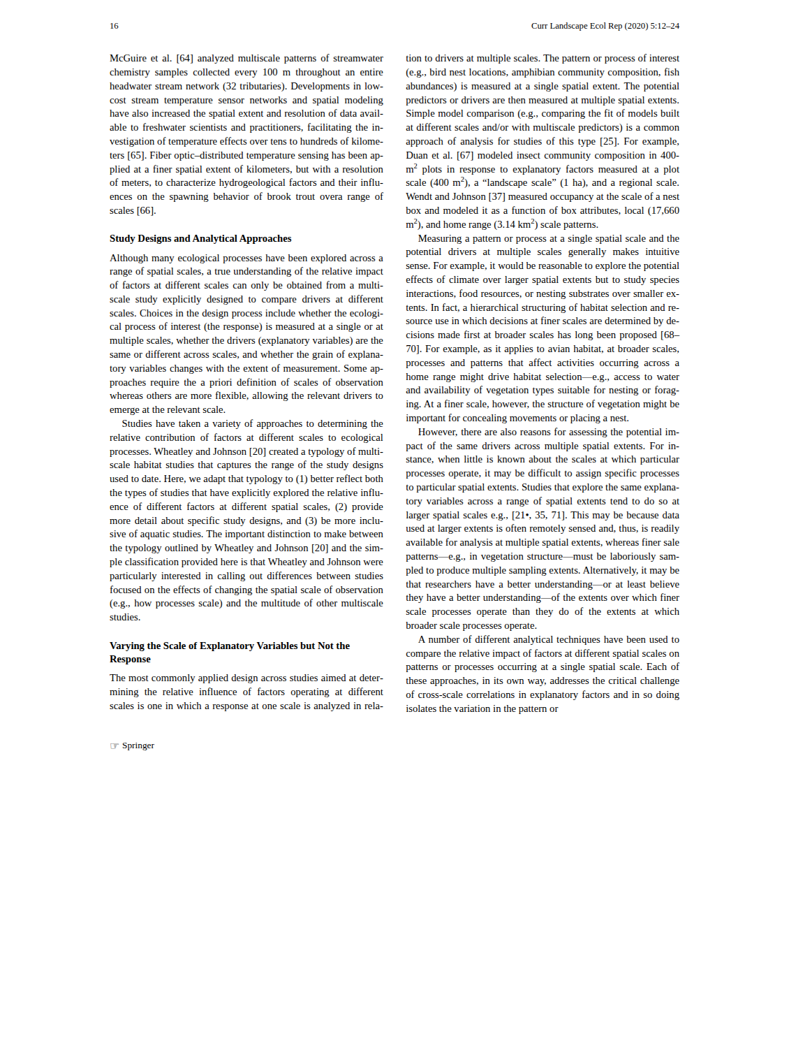16 Curr Landscape Ecol Rep (2020) 5:12–24
McGuire et al. [64] analyzed multiscale patterns of streamwater chemistry samples collected every 100 m throughout an entire headwater stream network (32 tributaries). Developments in low-cost stream temperature sensor networks and spatial modeling have also increased the spatial extent and resolution of data available to freshwater scientists and practitioners, facilitating the investigation of temperature effects over tens to hundreds of kilometers [65]. Fiber optic–distributed temperature sensing has been applied at a finer spatial extent of kilometers, but with a resolution of meters, to characterize hydrogeological factors and their influences on the spawning behavior of brook trout overa range of scales [66].
Study Designs and Analytical Approaches
Although many ecological processes have been explored across a range of spatial scales, a true understanding of the relative impact of factors at different scales can only be obtained from a multiscale study explicitly designed to compare drivers at different scales. Choices in the design process include whether the ecological process of interest (the response) is measured at a single or at multiple scales, whether the drivers (explanatory variables) are the same or different across scales, and whether the grain of explanatory variables changes with the extent of measurement. Some approaches require the a priori definition of scales of observation whereas others are more flexible, allowing the relevant drivers to emerge at the relevant scale.
Studies have taken a variety of approaches to determining the relative contribution of factors at different scales to ecological processes. Wheatley and Johnson [20] created a typology of multiscale habitat studies that captures the range of the study designs used to date. Here, we adapt that typology to (1) better reflect both the types of studies that have explicitly explored the relative influence of different factors at different spatial scales, (2) provide more detail about specific study designs, and (3) be more inclusive of aquatic studies. The important distinction to make between the typology outlined by Wheatley and Johnson [20] and the simple classification provided here is that Wheatley and Johnson were particularly interested in calling out differences between studies focused on the effects of changing the spatial scale of observation (e.g., how processes scale) and the multitude of other multiscale studies.
Varying the Scale of Explanatory Variables but Not the Response
The most commonly applied design across studies aimed at determining the relative influence of factors operating at different scales is one in which a response at one scale is analyzed in relation to drivers at multiple scales. The pattern or process of interest (e.g., bird nest locations, amphibian community composition, fish abundances) is measured at a single spatial extent. The potential predictors or drivers are then measured at multiple spatial extents. Simple model comparison (e.g., comparing the fit of models built at different scales and/or with multiscale predictors) is a common approach of analysis for studies of this type [25]. For example, Duan et al. [67] modeled insect community composition in 400-m2 plots in response to explanatory factors measured at a plot scale (400 m2), a “landscape scale” (1 ha), and a regional scale. Wendt and Johnson [37] measured occupancy at the scale of a nest box and modeled it as a function of box attributes, local (17,660 m2), and home range (3.14 km2) scale patterns.
Measuring a pattern or process at a single spatial scale and the potential drivers at multiple scales generally makes intuitive sense. For example, it would be reasonable to explore the potential effects of climate over larger spatial extents but to study species interactions, food resources, or nesting substrates over smaller extents. In fact, a hierarchical structuring of habitat selection and resource use in which decisions at finer scales are determined by decisions made first at broader scales has long been proposed [68–70]. For example, as it applies to avian habitat, at broader scales, processes and patterns that affect activities occurring across a home range might drive habitat selection—e.g., access to water and availability of vegetation types suitable for nesting or foraging. At a finer scale, however, the structure of vegetation might be important for concealing movements or placing a nest.
However, there are also reasons for assessing the potential impact of the same drivers across multiple spatial extents. For instance, when little is known about the scales at which particular processes operate, it may be difficult to assign specific processes to particular spatial extents. Studies that explore the same explanatory variables across a range of spatial extents tend to do so at larger spatial scales e.g., [21•, 35, 71]. This may be because data used at larger extents is often remotely sensed and, thus, is readily available for analysis at multiple spatial extents, whereas finer sale patterns—e.g., in vegetation structure—must be laboriously sampled to produce multiple sampling extents. Alternatively, it may be that researchers have a better understanding—or at least believe they have a better understanding—of the extents over which finer scale processes operate than they do of the extents at which broader scale processes operate.
A number of different analytical techniques have been used to compare the relative impact of factors at different spatial scales on patterns or processes occurring at a single spatial scale. Each of these approaches, in its own way, addresses the critical challenge of cross-scale correlations in explanatory factors and in so doing isolates the variation in the pattern or
☞Springer